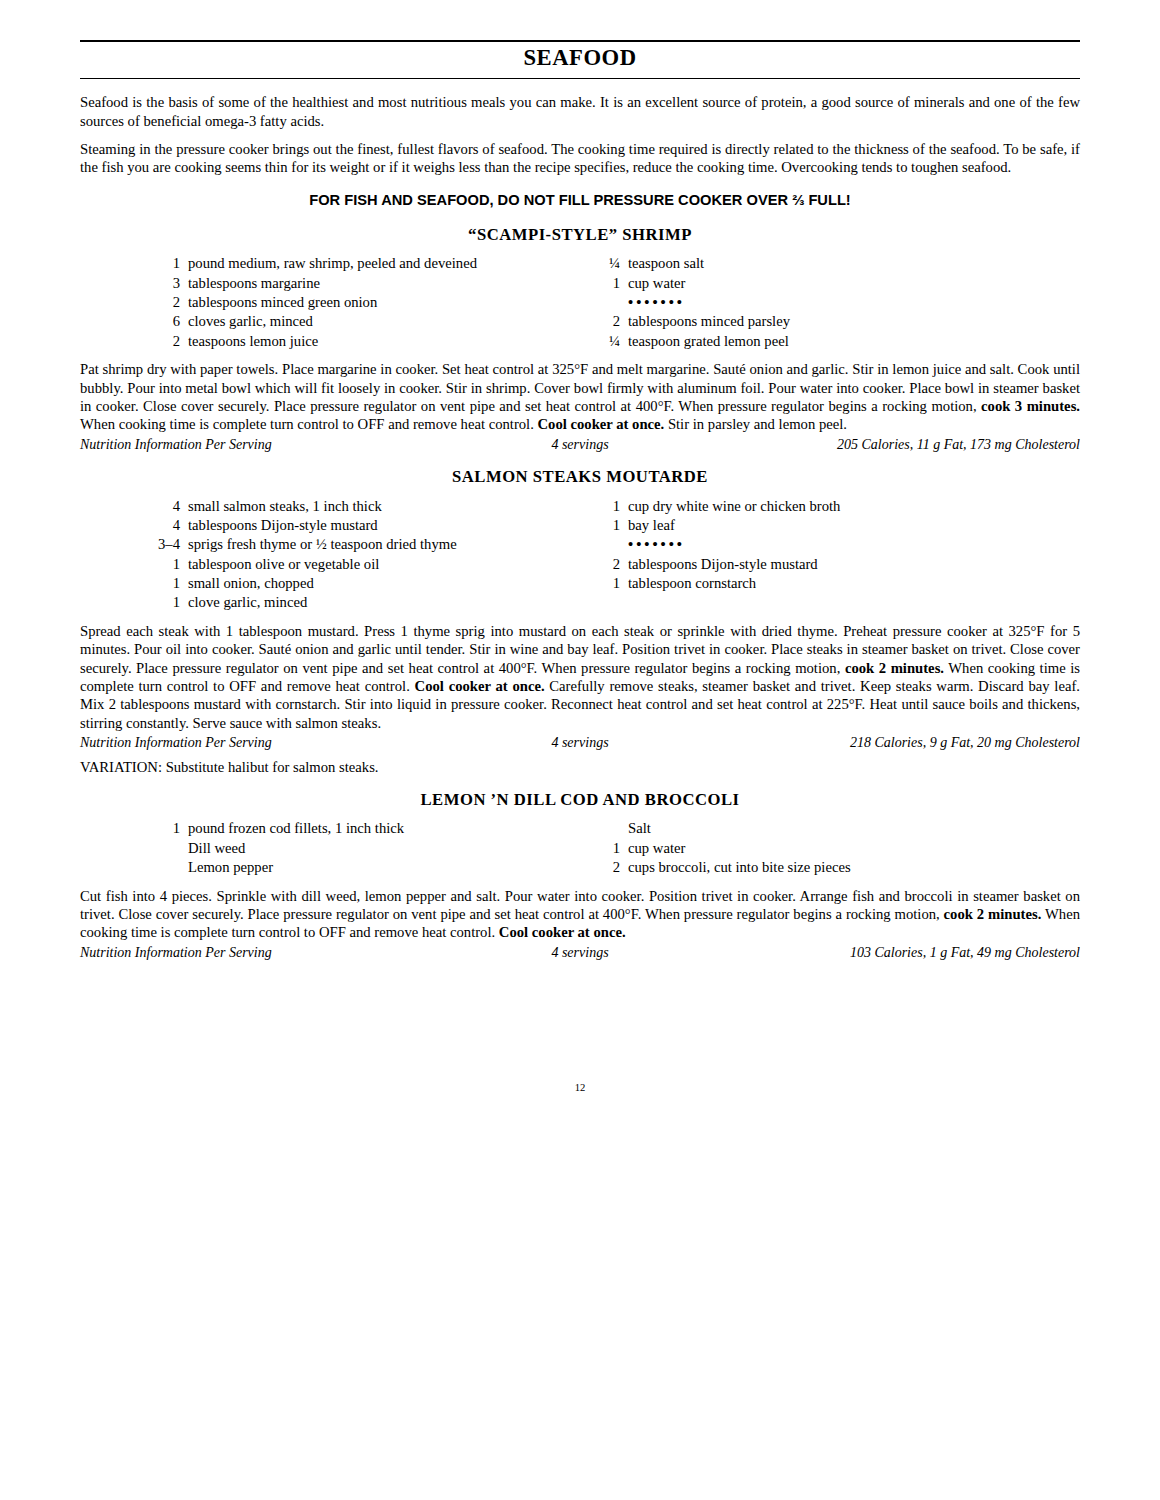SEAFOOD
Seafood is the basis of some of the healthiest and most nutritious meals you can make. It is an excellent source of protein, a good source of minerals and one of the few sources of beneficial omega-3 fatty acids.
Steaming in the pressure cooker brings out the finest, fullest flavors of seafood. The cooking time required is directly related to the thickness of the seafood. To be safe, if the fish you are cooking seems thin for its weight or if it weighs less than the recipe specifies, reduce the cooking time. Overcooking tends to toughen seafood.
FOR FISH AND SEAFOOD, DO NOT FILL PRESSURE COOKER OVER ⅔ FULL!
“SCAMPI-STYLE” SHRIMP
| 1 | pound medium, raw shrimp, peeled and deveined | ¼ | teaspoon salt |
| 3 | tablespoons margarine | 1 | cup water |
| 2 | tablespoons minced green onion | | ••••••• |
| 6 | cloves garlic, minced | 2 | tablespoons minced parsley |
| 2 | teaspoons lemon juice | ¼ | teaspoon grated lemon peel |
Pat shrimp dry with paper towels. Place margarine in cooker. Set heat control at 325°F and melt margarine. Sauté onion and garlic. Stir in lemon juice and salt. Cook until bubbly. Pour into metal bowl which will fit loosely in cooker. Stir in shrimp. Cover bowl firmly with aluminum foil. Pour water into cooker. Place bowl in steamer basket in cooker. Close cover securely. Place pressure regulator on vent pipe and set heat control at 400°F. When pressure regulator begins a rocking motion, cook 3 minutes. When cooking time is complete turn control to OFF and remove heat control. Cool cooker at once. Stir in parsley and lemon peel.
Nutrition Information Per Serving 4 servings 205 Calories, 11 g Fat, 173 mg Cholesterol
SALMON STEAKS MOUTARDE
| 4 | small salmon steaks, 1 inch thick | 1 | cup dry white wine or chicken broth |
| 4 | tablespoons Dijon-style mustard | 1 | bay leaf |
| 3–4 | sprigs fresh thyme or ½ teaspoon dried thyme | | ••••••• |
| 1 | tablespoon olive or vegetable oil | 2 | tablespoons Dijon-style mustard |
| 1 | small onion, chopped | 1 | tablespoon cornstarch |
| 1 | clove garlic, minced | | |
Spread each steak with 1 tablespoon mustard. Press 1 thyme sprig into mustard on each steak or sprinkle with dried thyme. Preheat pressure cooker at 325°F for 5 minutes. Pour oil into cooker. Sauté onion and garlic until tender. Stir in wine and bay leaf. Position trivet in cooker. Place steaks in steamer basket on trivet. Close cover securely. Place pressure regulator on vent pipe and set heat control at 400°F. When pressure regulator begins a rocking motion, cook 2 minutes. When cooking time is complete turn control to OFF and remove heat control. Cool cooker at once. Carefully remove steaks, steamer basket and trivet. Keep steaks warm. Discard bay leaf. Mix 2 tablespoons mustard with cornstarch. Stir into liquid in pressure cooker. Reconnect heat control and set heat control at 225°F. Heat until sauce boils and thickens, stirring constantly. Serve sauce with salmon steaks.
Nutrition Information Per Serving 4 servings 218 Calories, 9 g Fat, 20 mg Cholesterol
VARIATION: Substitute halibut for salmon steaks.
LEMON ’N DILL COD AND BROCCOLI
| 1 | pound frozen cod fillets, 1 inch thick | | Salt |
| | Dill weed | 1 | cup water |
| | Lemon pepper | 2 | cups broccoli, cut into bite size pieces |
Cut fish into 4 pieces. Sprinkle with dill weed, lemon pepper and salt. Pour water into cooker. Position trivet in cooker. Arrange fish and broccoli in steamer basket on trivet. Close cover securely. Place pressure regulator on vent pipe and set heat control at 400°F. When pressure regulator begins a rocking motion, cook 2 minutes. When cooking time is complete turn control to OFF and remove heat control. Cool cooker at once.
Nutrition Information Per Serving 4 servings 103 Calories, 1 g Fat, 49 mg Cholesterol
12